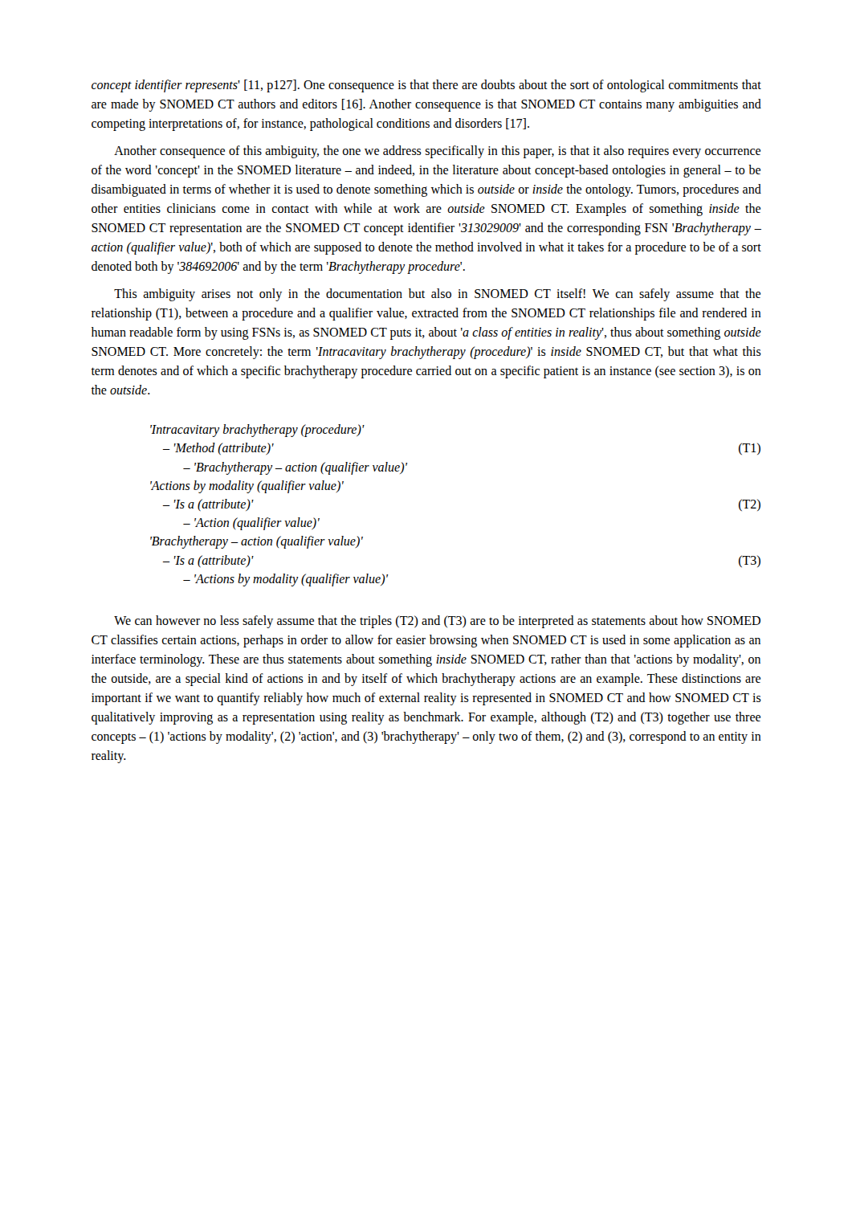concept identifier represents' [11, p127]. One consequence is that there are doubts about the sort of ontological commitments that are made by SNOMED CT authors and editors [16]. Another consequence is that SNOMED CT contains many ambiguities and competing interpretations of, for instance, pathological conditions and disorders [17].
Another consequence of this ambiguity, the one we address specifically in this paper, is that it also requires every occurrence of the word 'concept' in the SNOMED literature – and indeed, in the literature about concept-based ontologies in general – to be disambiguated in terms of whether it is used to denote something which is outside or inside the ontology. Tumors, procedures and other entities clinicians come in contact with while at work are outside SNOMED CT. Examples of something inside the SNOMED CT representation are the SNOMED CT concept identifier '313029009' and the corresponding FSN 'Brachytherapy – action (qualifier value)', both of which are supposed to denote the method involved in what it takes for a procedure to be of a sort denoted both by '384692006' and by the term 'Brachytherapy procedure'.
This ambiguity arises not only in the documentation but also in SNOMED CT itself! We can safely assume that the relationship (T1), between a procedure and a qualifier value, extracted from the SNOMED CT relationships file and rendered in human readable form by using FSNs is, as SNOMED CT puts it, about 'a class of entities in reality', thus about something outside SNOMED CT. More concretely: the term 'Intracavitary brachytherapy (procedure)' is inside SNOMED CT, but that what this term denotes and of which a specific brachytherapy procedure carried out on a specific patient is an instance (see section 3), is on the outside.
'Intracavitary brachytherapy (procedure)' (T1)
– 'Method (attribute)'
– 'Brachytherapy – action (qualifier value)'
'Actions by modality (qualifier value)' (T2)
– 'Is a (attribute)'
– 'Action (qualifier value)'
'Brachytherapy – action (qualifier value)' (T3)
– 'Is a (attribute)'
– 'Actions by modality (qualifier value)'
We can however no less safely assume that the triples (T2) and (T3) are to be interpreted as statements about how SNOMED CT classifies certain actions, perhaps in order to allow for easier browsing when SNOMED CT is used in some application as an interface terminology. These are thus statements about something inside SNOMED CT, rather than that 'actions by modality', on the outside, are a special kind of actions in and by itself of which brachytherapy actions are an example. These distinctions are important if we want to quantify reliably how much of external reality is represented in SNOMED CT and how SNOMED CT is qualitatively improving as a representation using reality as benchmark. For example, although (T2) and (T3) together use three concepts – (1) 'actions by modality', (2) 'action', and (3) 'brachytherapy' – only two of them, (2) and (3), correspond to an entity in reality.